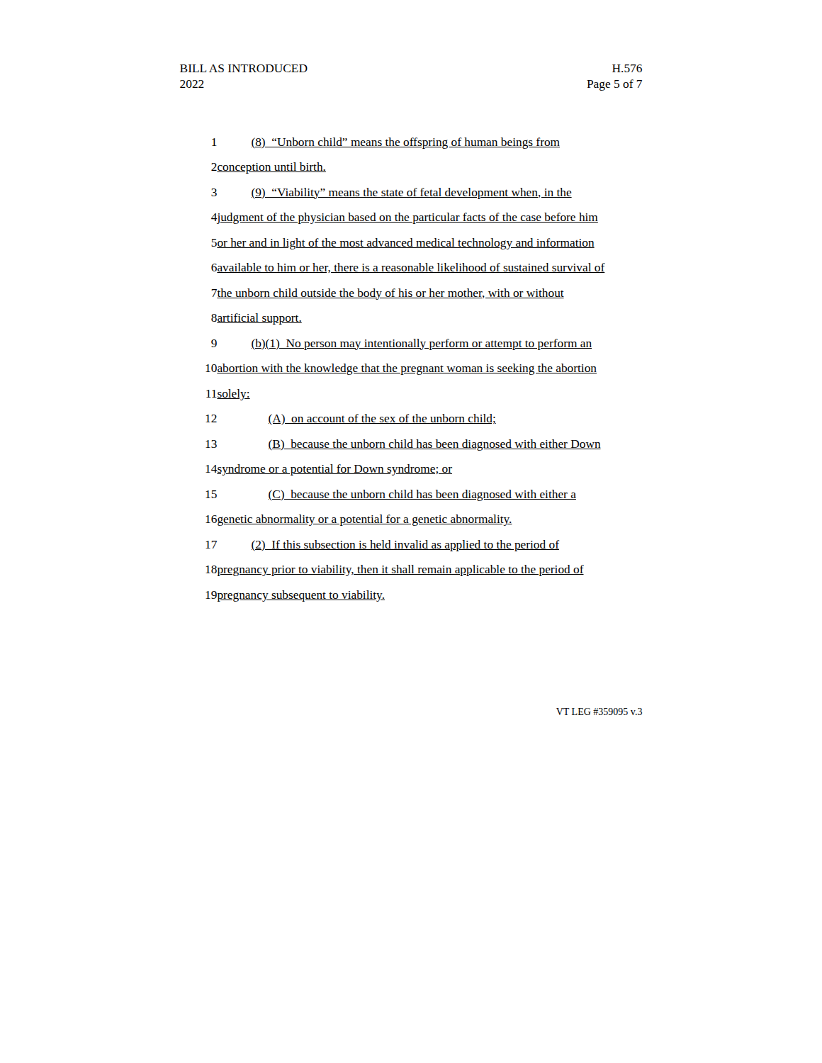BILL AS INTRODUCED 2022
H.576 Page 5 of 7
| 1 | (8) “Unborn child” means the offspring of human beings from |
| 2 | conception until birth. |
| 3 | (9) “Viability” means the state of fetal development when, in the |
| 4 | judgment of the physician based on the particular facts of the case before him |
| 5 | or her and in light of the most advanced medical technology and information |
| 6 | available to him or her, there is a reasonable likelihood of sustained survival of |
| 7 | the unborn child outside the body of his or her mother, with or without |
| 8 | artificial support. |
| 9 | (b)(1) No person may intentionally perform or attempt to perform an |
| 10 | abortion with the knowledge that the pregnant woman is seeking the abortion |
| 11 | solely: |
| 12 | (A) on account of the sex of the unborn child; |
| 13 | (B) because the unborn child has been diagnosed with either Down |
| 14 | syndrome or a potential for Down syndrome; or |
| 15 | (C) because the unborn child has been diagnosed with either a |
| 16 | genetic abnormality or a potential for a genetic abnormality. |
| 17 | (2) If this subsection is held invalid as applied to the period of |
| 18 | pregnancy prior to viability, then it shall remain applicable to the period of |
| 19 | pregnancy subsequent to viability. |
VT LEG #359095 v.3